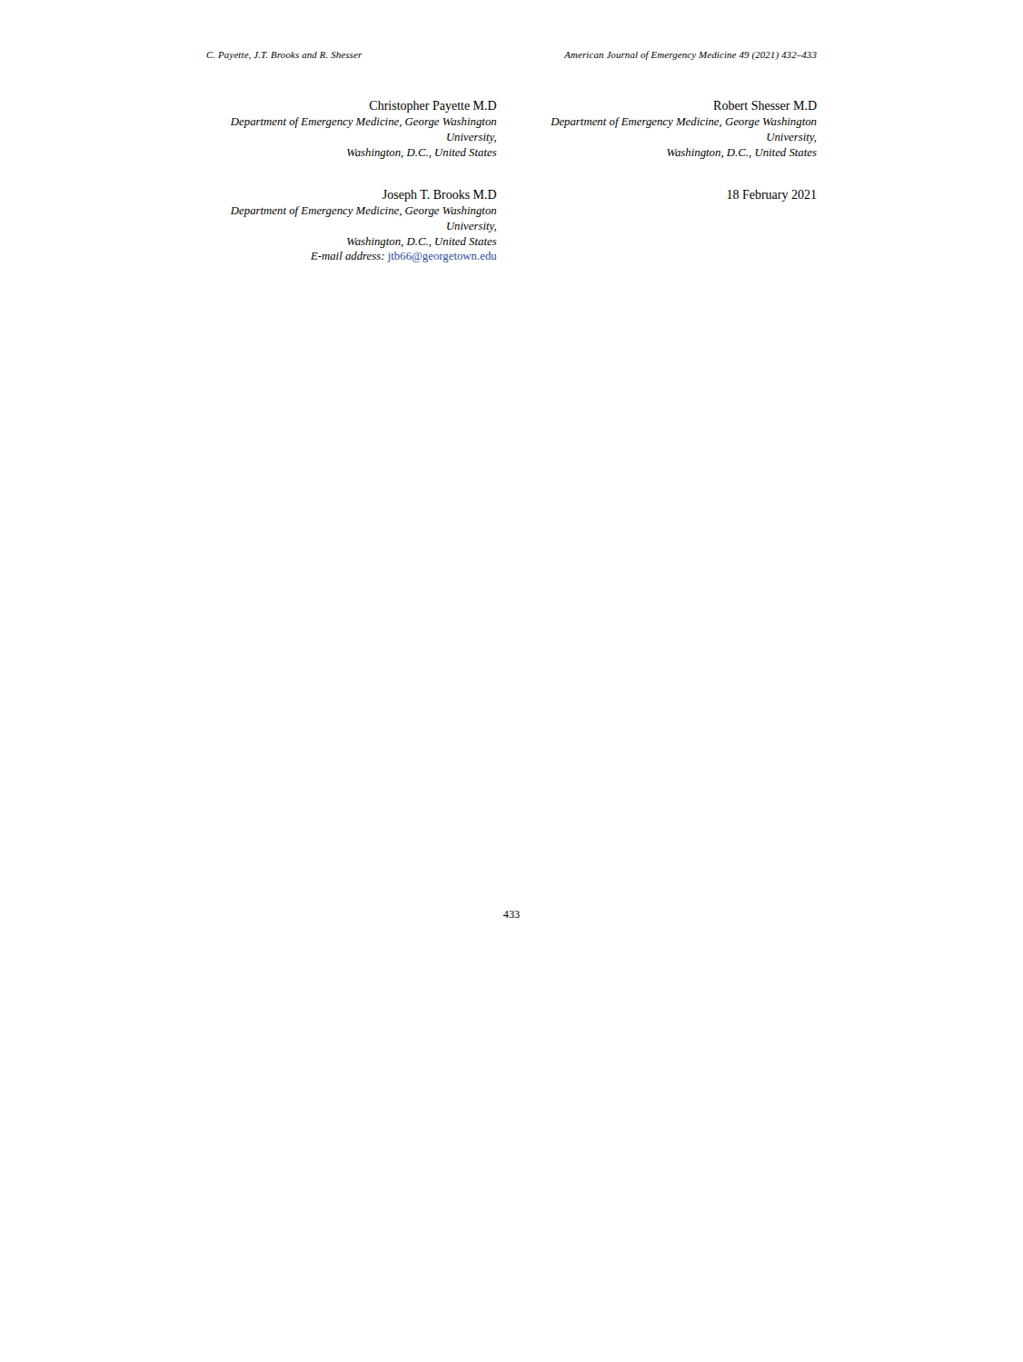C. Payette, J.T. Brooks and R. Shesser
American Journal of Emergency Medicine 49 (2021) 432–433
Christopher Payette M.D
Department of Emergency Medicine, George Washington University,
Washington, D.C., United States
Joseph T. Brooks M.D
Department of Emergency Medicine, George Washington University,
Washington, D.C., United States
E-mail address: jtb66@georgetown.edu
Robert Shesser M.D
Department of Emergency Medicine, George Washington University,
Washington, D.C., United States
18 February 2021
433